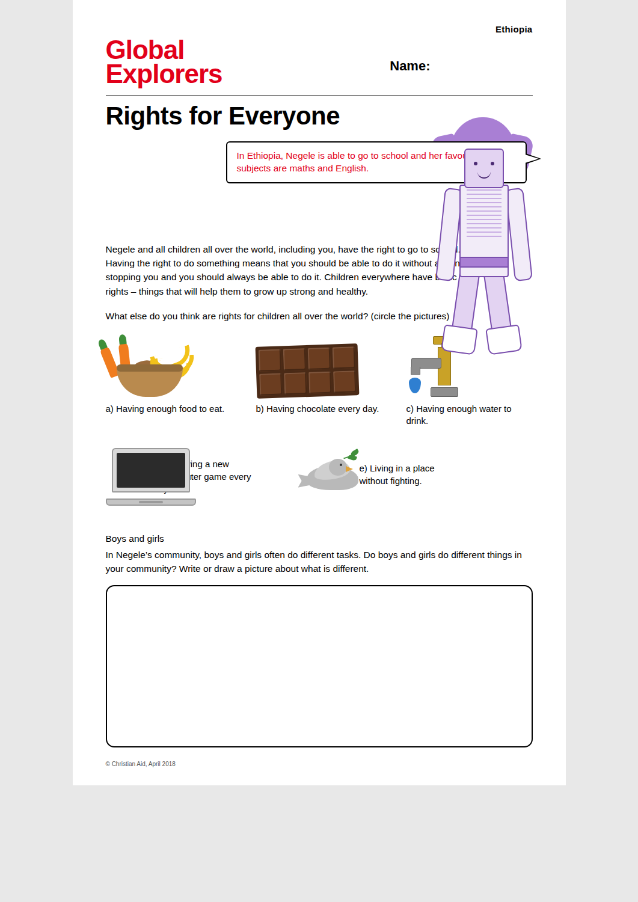Ethiopia
Global Explorers
Name:
Rights for Everyone
In Ethiopia, Negele is able to go to school and her favourite subjects are maths and English.
Negele and all children all over the world, including you, have the right to go to school. Having the right to do something means that you should be able to do it without anyone stopping you and you should always be able to do it. Children everywhere have basic rights – things that will help them to grow up strong and healthy.
What else do you think are rights for children all over the world? (circle the pictures)
a) Having enough food to eat.
b) Having chocolate every day.
c) Having enough water to drink.
d) Having a new computer game every year.
e) Living in a place without fighting.
Boys and girls
In Negele’s community, boys and girls often do different tasks. Do boys and girls do different things in your community? Write or draw a picture about what is different.
© Christian Aid, April 2018